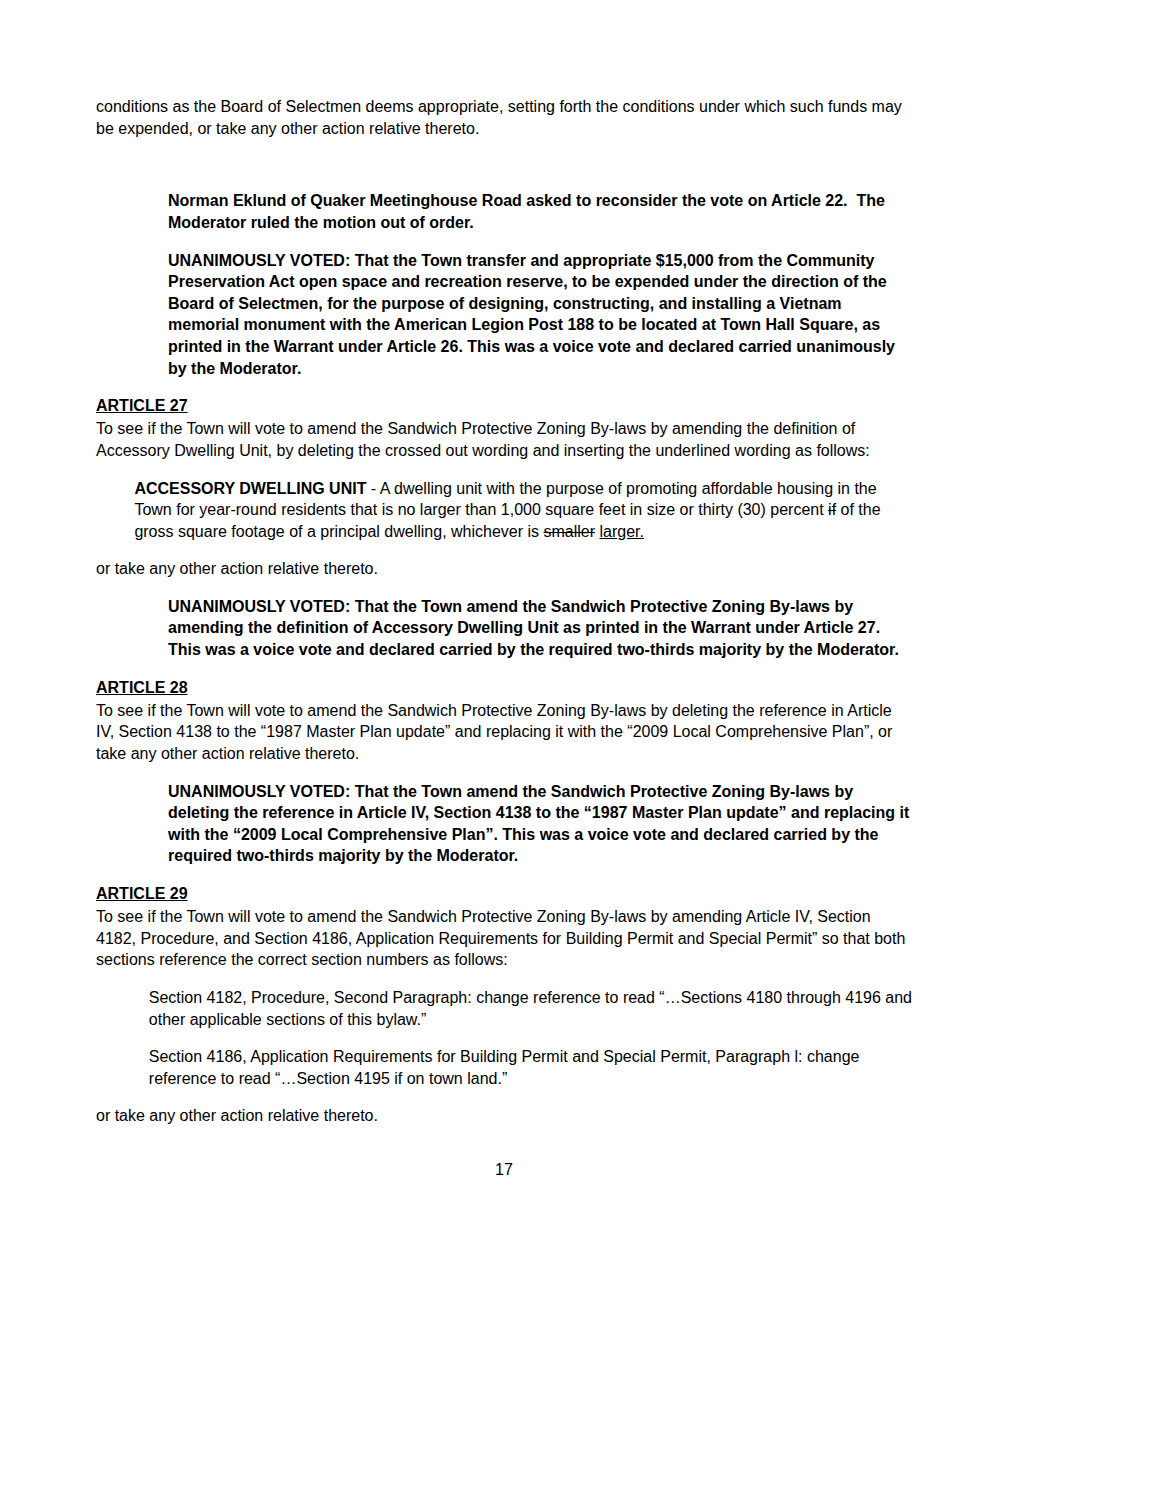conditions as the Board of Selectmen deems appropriate, setting forth the conditions under which such funds may be expended, or take any other action relative thereto.
Norman Eklund of Quaker Meetinghouse Road asked to reconsider the vote on Article 22. The Moderator ruled the motion out of order.
UNANIMOUSLY VOTED: That the Town transfer and appropriate $15,000 from the Community Preservation Act open space and recreation reserve, to be expended under the direction of the Board of Selectmen, for the purpose of designing, constructing, and installing a Vietnam memorial monument with the American Legion Post 188 to be located at Town Hall Square, as printed in the Warrant under Article 26. This was a voice vote and declared carried unanimously by the Moderator.
ARTICLE 27
To see if the Town will vote to amend the Sandwich Protective Zoning By-laws by amending the definition of Accessory Dwelling Unit, by deleting the crossed out wording and inserting the underlined wording as follows:
ACCESSORY DWELLING UNIT - A dwelling unit with the purpose of promoting affordable housing in the Town for year-round residents that is no larger than 1,000 square feet in size or thirty (30) percent if of the gross square footage of a principal dwelling, whichever is smaller larger.
or take any other action relative thereto.
UNANIMOUSLY VOTED: That the Town amend the Sandwich Protective Zoning By-laws by amending the definition of Accessory Dwelling Unit as printed in the Warrant under Article 27. This was a voice vote and declared carried by the required two-thirds majority by the Moderator.
ARTICLE 28
To see if the Town will vote to amend the Sandwich Protective Zoning By-laws by deleting the reference in Article IV, Section 4138 to the “1987 Master Plan update” and replacing it with the “2009 Local Comprehensive Plan”, or take any other action relative thereto.
UNANIMOUSLY VOTED: That the Town amend the Sandwich Protective Zoning By-laws by deleting the reference in Article IV, Section 4138 to the “1987 Master Plan update” and replacing it with the “2009 Local Comprehensive Plan”. This was a voice vote and declared carried by the required two-thirds majority by the Moderator.
ARTICLE 29
To see if the Town will vote to amend the Sandwich Protective Zoning By-laws by amending Article IV, Section 4182, Procedure, and Section 4186, Application Requirements for Building Permit and Special Permit” so that both sections reference the correct section numbers as follows:
Section 4182, Procedure, Second Paragraph: change reference to read “…Sections 4180 through 4196 and other applicable sections of this bylaw.”
Section 4186, Application Requirements for Building Permit and Special Permit, Paragraph l: change reference to read “…Section 4195 if on town land.”
or take any other action relative thereto.
17